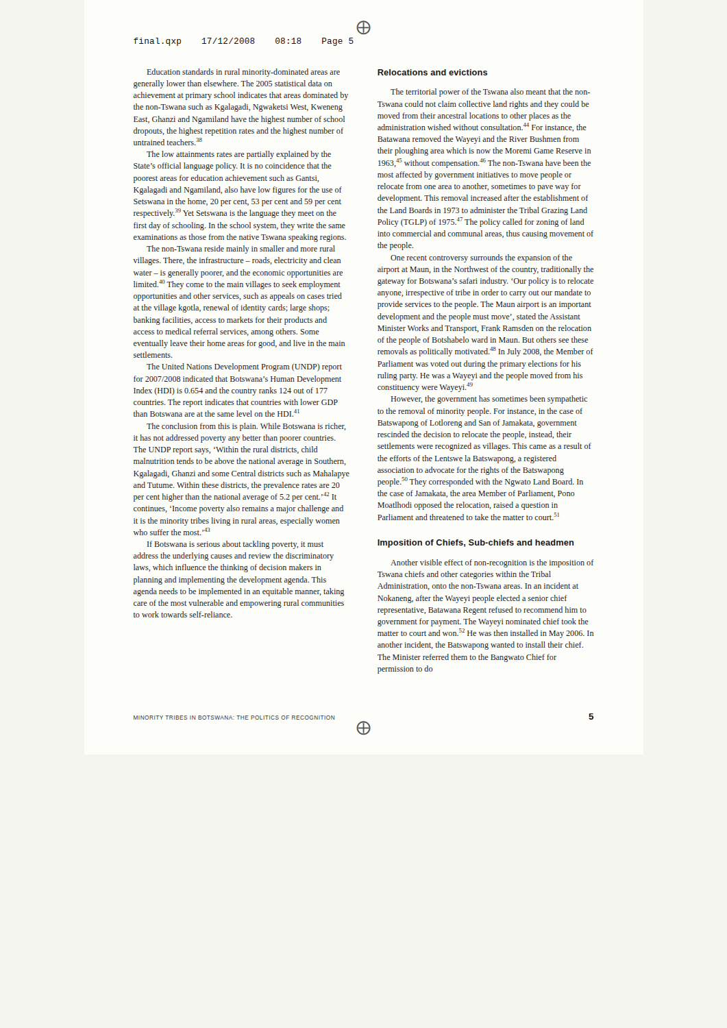final.qxp 17/12/2008 08:18 Page 5
⨁
Education standards in rural minority-dominated areas are generally lower than elsewhere. The 2005 statistical data on achievement at primary school indicates that areas dominated by the non-Tswana such as Kgalagadi, Ngwaketsi West, Kweneng East, Ghanzi and Ngamiland have the highest number of school dropouts, the highest repetition rates and the highest number of untrained teachers.38
The low attainments rates are partially explained by the State’s official language policy. It is no coincidence that the poorest areas for education achievement such as Gantsi, Kgalagadi and Ngamiland, also have low figures for the use of Setswana in the home, 20 per cent, 53 per cent and 59 per cent respectively.39 Yet Setswana is the language they meet on the first day of schooling. In the school system, they write the same examinations as those from the native Tswana speaking regions.
The non-Tswana reside mainly in smaller and more rural villages. There, the infrastructure – roads, electricity and clean water – is generally poorer, and the economic opportunities are limited.40 They come to the main villages to seek employment opportunities and other services, such as appeals on cases tried at the village kgotla, renewal of identity cards; large shops; banking facilities, access to markets for their products and access to medical referral services, among others. Some eventually leave their home areas for good, and live in the main settlements.
The United Nations Development Program (UNDP) report for 2007/2008 indicated that Botswana’s Human Development Index (HDI) is 0.654 and the country ranks 124 out of 177 countries. The report indicates that countries with lower GDP than Botswana are at the same level on the HDI.41
The conclusion from this is plain. While Botswana is richer, it has not addressed poverty any better than poorer countries. The UNDP report says, ‘Within the rural districts, child malnutrition tends to be above the national average in Southern, Kgalagadi, Ghanzi and some Central districts such as Mahalapye and Tutume. Within these districts, the prevalence rates are 20 per cent higher than the national average of 5.2 per cent.’42 It continues, ‘Income poverty also remains a major challenge and it is the minority tribes living in rural areas, especially women who suffer the most.’43
If Botswana is serious about tackling poverty, it must address the underlying causes and review the discriminatory laws, which influence the thinking of decision makers in planning and implementing the development agenda. This agenda needs to be implemented in an equitable manner, taking care of the most vulnerable and empowering rural communities to work towards self-reliance.
Relocations and evictions
The territorial power of the Tswana also meant that the non-Tswana could not claim collective land rights and they could be moved from their ancestral locations to other places as the administration wished without consultation.44 For instance, the Batawana removed the Wayeyi and the River Bushmen from their ploughing area which is now the Moremi Game Reserve in 1963,45 without compensation.46 The non-Tswana have been the most affected by government initiatives to move people or relocate from one area to another, sometimes to pave way for development. This removal increased after the establishment of the Land Boards in 1973 to administer the Tribal Grazing Land Policy (TGLP) of 1975.47 The policy called for zoning of land into commercial and communal areas, thus causing movement of the people.
One recent controversy surrounds the expansion of the airport at Maun, in the Northwest of the country, traditionally the gateway for Botswana’s safari industry. ‘Our policy is to relocate anyone, irrespective of tribe in order to carry out our mandate to provide services to the people. The Maun airport is an important development and the people must move’, stated the Assistant Minister Works and Transport, Frank Ramsden on the relocation of the people of Botshabelo ward in Maun. But others see these removals as politically motivated.48 In July 2008, the Member of Parliament was voted out during the primary elections for his ruling party. He was a Wayeyi and the people moved from his constituency were Wayeyi.49
However, the government has sometimes been sympathetic to the removal of minority people. For instance, in the case of Batswapong of Lotloreng and San of Jamakata, government rescinded the decision to relocate the people, instead, their settlements were recognized as villages. This came as a result of the efforts of the Lentswe la Batswapong, a registered association to advocate for the rights of the Batswapong people.50 They corresponded with the Ngwato Land Board. In the case of Jamakata, the area Member of Parliament, Pono Moatlhodi opposed the relocation, raised a question in Parliament and threatened to take the matter to court.51
Imposition of Chiefs, Sub-chiefs and headmen
Another visible effect of non-recognition is the imposition of Tswana chiefs and other categories within the Tribal Administration, onto the non-Tswana areas. In an incident at Nokaneng, after the Wayeyi people elected a senior chief representative, Batawana Regent refused to recommend him to government for payment. The Wayeyi nominated chief took the matter to court and won.52 He was then installed in May 2006. In another incident, the Batswapong wanted to install their chief. The Minister referred them to the Bangwato Chief for permission to do
Minority tribes in Botswana: the politics of recognition
5
⨁